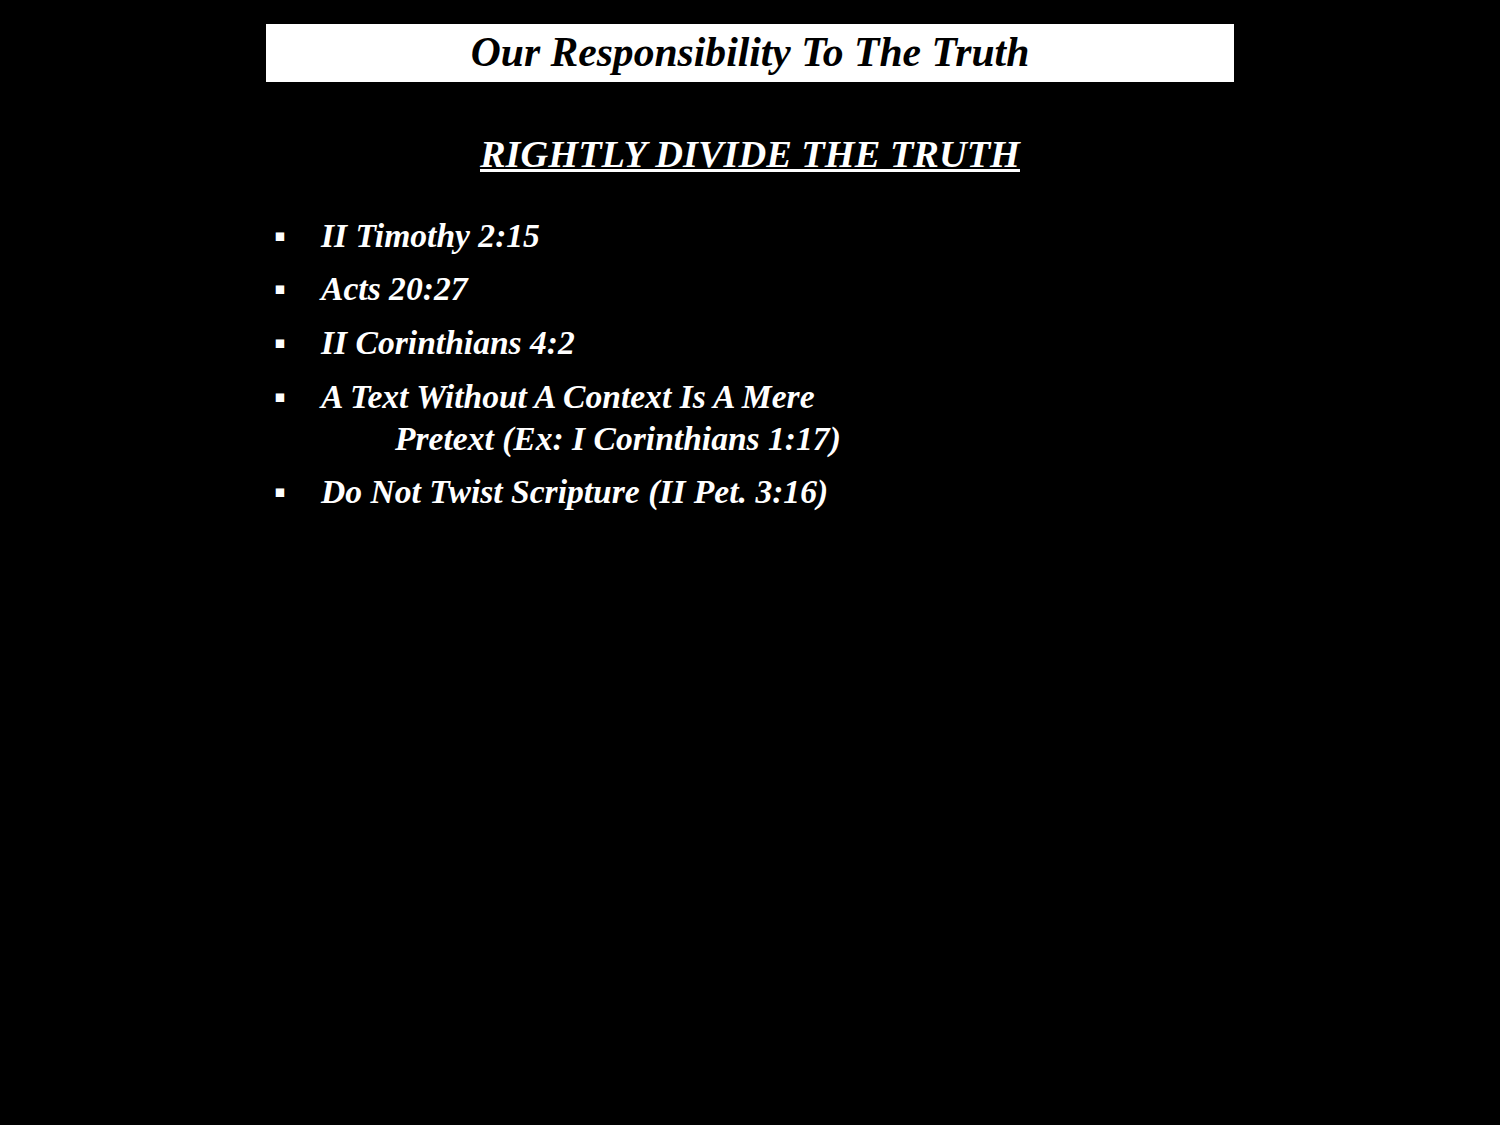Our Responsibility To The Truth
RIGHTLY DIVIDE THE TRUTH
II Timothy 2:15
Acts 20:27
II Corinthians 4:2
A Text Without A Context Is A Mere Pretext (Ex: I Corinthians 1:17)
Do Not Twist Scripture (II Pet. 3:16)